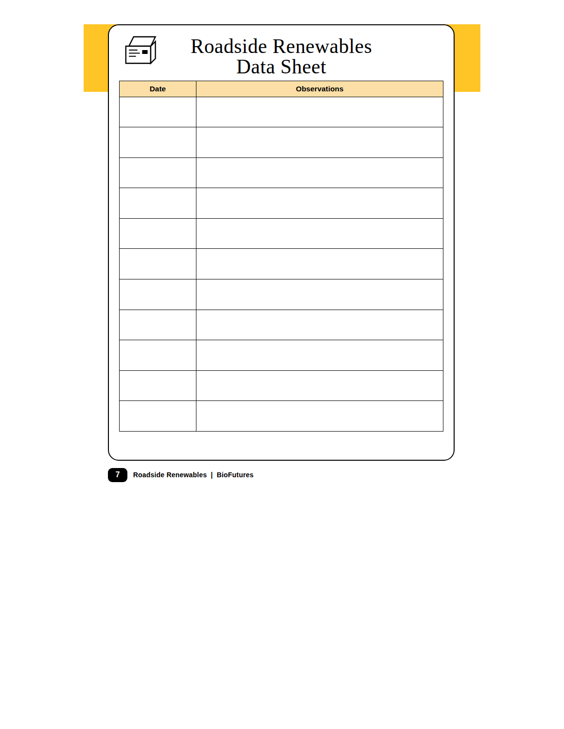Roadside Renewables
Data Sheet
| Date | Observations |
| --- | --- |
7 Roadside Renewables | BioFutures